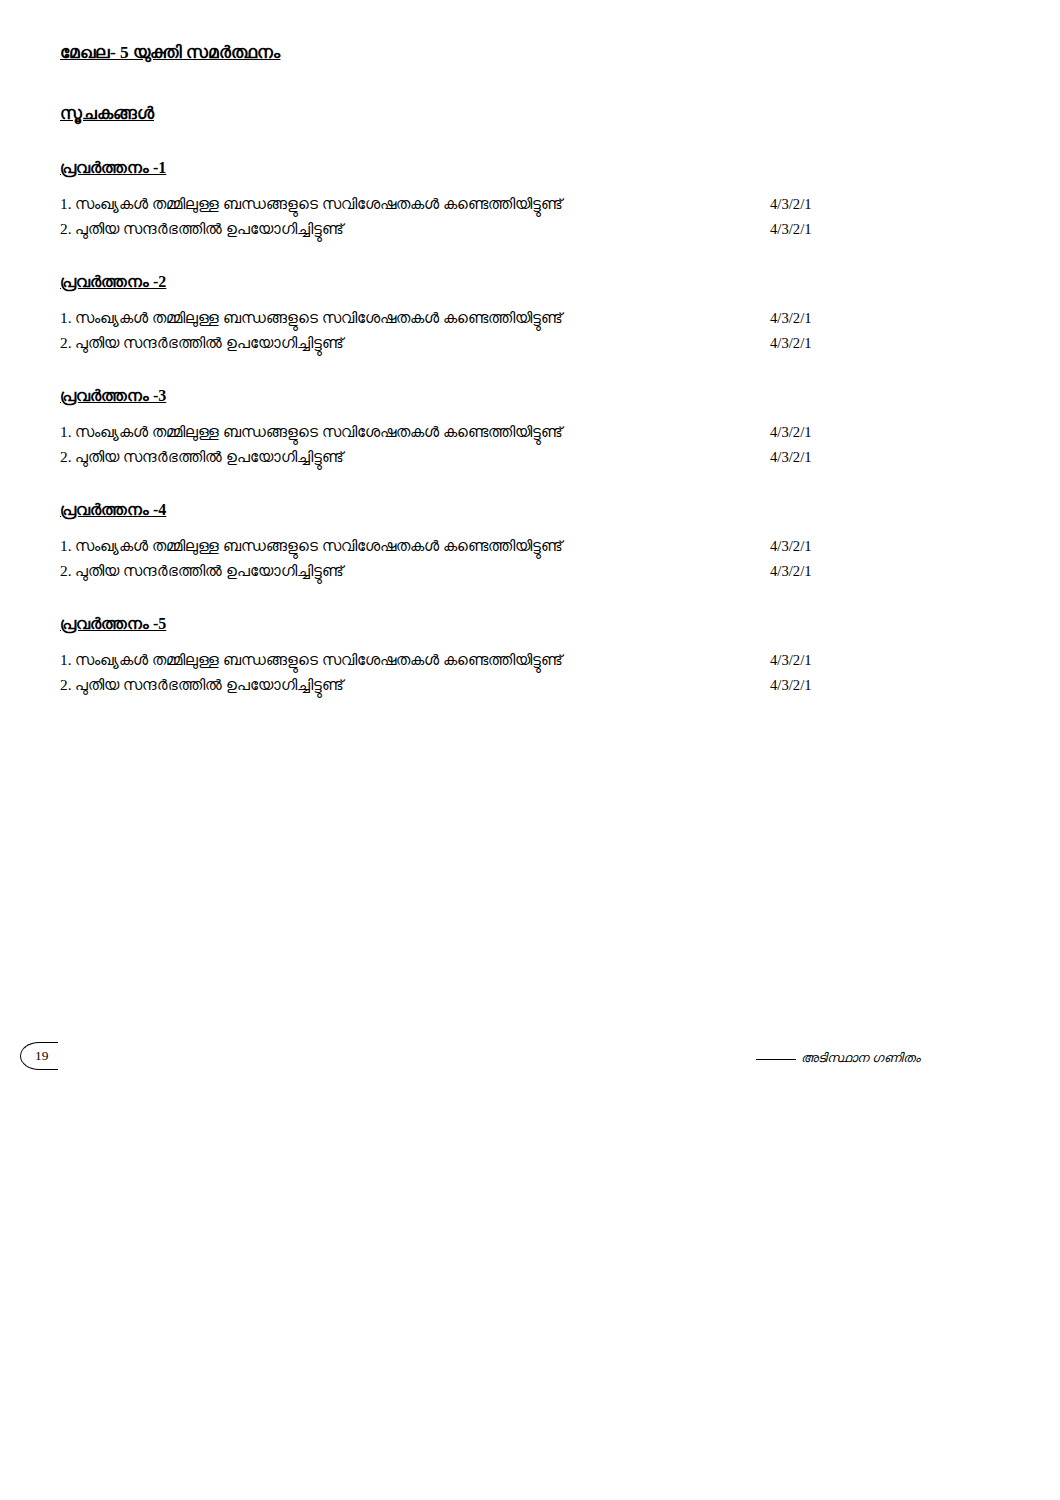മേഖല- 5 യുക്തി സമർത്ഥനം
സൂചകങ്ങൾ
പ്രവർത്തനം -1
| 1. സംഖ്യകൾ തമ്മിലുള്ള ബന്ധങ്ങളുടെ സവിശേഷതകൾ കണ്ടെത്തിയിട്ടുണ്ട് | 4/3/2/1 |
| 2. പുതിയ സന്ദർഭത്തിൽ ഉപയോഗിച്ചിട്ടുണ്ട് | 4/3/2/1 |
പ്രവർത്തനം -2
| 1. സംഖ്യകൾ തമ്മിലുള്ള ബന്ധങ്ങളുടെ സവിശേഷതകൾ കണ്ടെത്തിയിട്ടുണ്ട് | 4/3/2/1 |
| 2. പുതിയ സന്ദർഭത്തിൽ ഉപയോഗിച്ചിട്ടുണ്ട് | 4/3/2/1 |
പ്രവർത്തനം -3
| 1. സംഖ്യകൾ തമ്മിലുള്ള ബന്ധങ്ങളുടെ സവിശേഷതകൾ കണ്ടെത്തിയിട്ടുണ്ട് | 4/3/2/1 |
| 2. പുതിയ സന്ദർഭത്തിൽ ഉപയോഗിച്ചിട്ടുണ്ട് | 4/3/2/1 |
പ്രവർത്തനം -4
| 1. സംഖ്യകൾ തമ്മിലുള്ള ബന്ധങ്ങളുടെ സവിശേഷതകൾ കണ്ടെത്തിയിട്ടുണ്ട് | 4/3/2/1 |
| 2. പുതിയ സന്ദർഭത്തിൽ ഉപയോഗിച്ചിട്ടുണ്ട് | 4/3/2/1 |
പ്രവർത്തനം -5
| 1. സംഖ്യകൾ തമ്മിലുള്ള ബന്ധങ്ങളുടെ സവിശേഷതകൾ കണ്ടെത്തിയിട്ടുണ്ട് | 4/3/2/1 |
| 2. പുതിയ സന്ദർഭത്തിൽ ഉപയോഗിച്ചിട്ടുണ്ട് | 4/3/2/1 |
19
അടിസ്ഥാന ഗണിതം